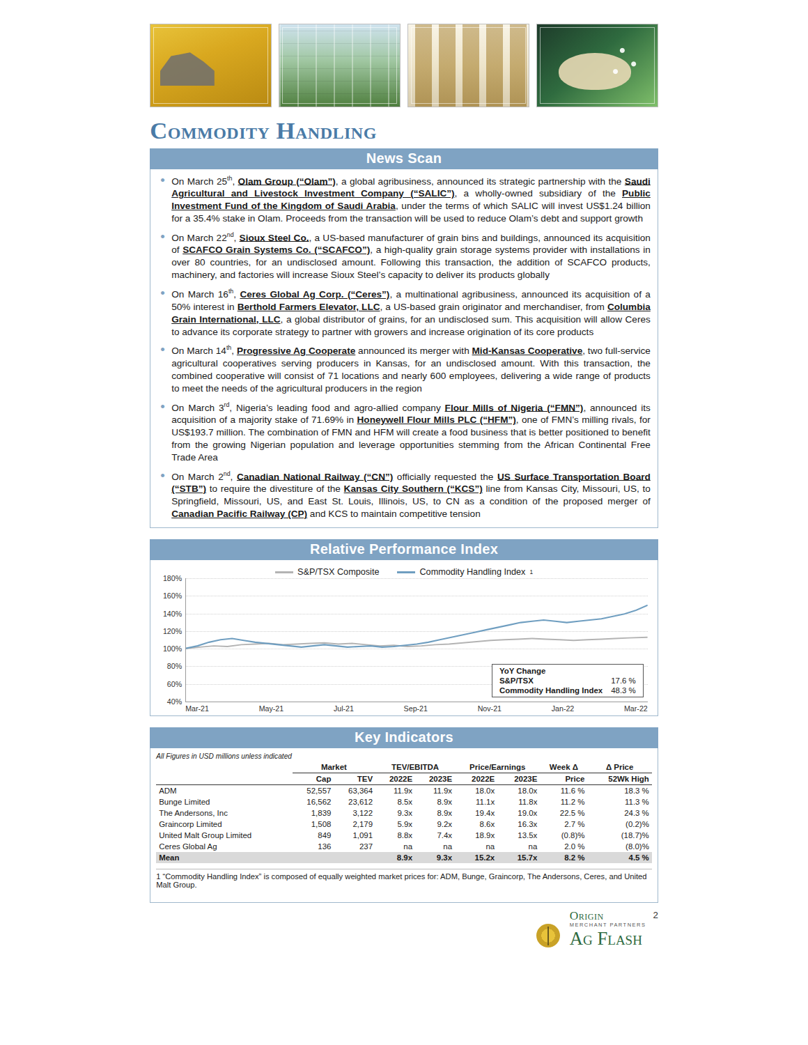Commodity Handling
News Scan
On March 25th, Olam Group (“Olam”), a global agribusiness, announced its strategic partnership with the Saudi Agricultural and Livestock Investment Company (“SALIC”), a wholly-owned subsidiary of the Public Investment Fund of the Kingdom of Saudi Arabia, under the terms of which SALIC will invest US$1.24 billion for a 35.4% stake in Olam. Proceeds from the transaction will be used to reduce Olam’s debt and support growth
On March 22nd, Sioux Steel Co., a US-based manufacturer of grain bins and buildings, announced its acquisition of SCAFCO Grain Systems Co. (“SCAFCO”), a high-quality grain storage systems provider with installations in over 80 countries, for an undisclosed amount. Following this transaction, the addition of SCAFCO products, machinery, and factories will increase Sioux Steel’s capacity to deliver its products globally
On March 16th, Ceres Global Ag Corp. (“Ceres”), a multinational agribusiness, announced its acquisition of a 50% interest in Berthold Farmers Elevator, LLC, a US-based grain originator and merchandiser, from Columbia Grain International, LLC, a global distributor of grains, for an undisclosed sum. This acquisition will allow Ceres to advance its corporate strategy to partner with growers and increase origination of its core products
On March 14th, Progressive Ag Cooperate announced its merger with Mid-Kansas Cooperative, two full-service agricultural cooperatives serving producers in Kansas, for an undisclosed amount. With this transaction, the combined cooperative will consist of 71 locations and nearly 600 employees, delivering a wide range of products to meet the needs of the agricultural producers in the region
On March 3rd, Nigeria’s leading food and agro-allied company Flour Mills of Nigeria (“FMN”), announced its acquisition of a majority stake of 71.69% in Honeywell Flour Mills PLC (“HFM”), one of FMN’s milling rivals, for US$193.7 million. The combination of FMN and HFM will create a food business that is better positioned to benefit from the growing Nigerian population and leverage opportunities stemming from the African Continental Free Trade Area
On March 2nd, Canadian National Railway (“CN”) officially requested the US Surface Transportation Board (“STB”) to require the divestiture of the Kansas City Southern (“KCS”) line from Kansas City, Missouri, US, to Springfield, Missouri, US, and East St. Louis, Illinois, US, to CN as a condition of the proposed merger of Canadian Pacific Railway (CP) and KCS to maintain competitive tension
Relative Performance Index
S&P/TSX Composite Commodity Handling Index1
180%
160%
140%
120%
100%
80%
60%
40%
| YoY Change |
| S&P/TSX | 17.6 % |
| Commodity Handling Index | 48.3 % |
Mar-21 May-21 Jul-21 Sep-21 Nov-21 Jan-22 Mar-22
Key Indicators
All Figures in USD millions unless indicated
| | Market | TEV/EBITDA | Price/Earnings | Week Δ | Δ Price |
| --- | --- | --- | --- | --- | --- |
| | Cap | TEV | 2022E | 2023E | 2022E | 2023E | Price | 52Wk High |
| ADM | 52,557 | 63,364 | 11.9x | 11.9x | 18.0x | 18.0x | 11.6 % | 18.3 % |
| Bunge Limited | 16,562 | 23,612 | 8.5x | 8.9x | 11.1x | 11.8x | 11.2 % | 11.3 % |
| The Andersons, Inc | 1,839 | 3,122 | 9.3x | 8.9x | 19.4x | 19.0x | 22.5 % | 24.3 % |
| Graincorp Limited | 1,508 | 2,179 | 5.9x | 9.2x | 8.6x | 16.3x | 2.7 % | (0.2)% |
| United Malt Group Limited | 849 | 1,091 | 8.8x | 7.4x | 18.9x | 13.5x | (0.8)% | (18.7)% |
| Ceres Global Ag | 136 | 237 | na | na | na | na | 2.0 % | (8.0)% |
| Mean | | | 8.9x | 9.3x | 15.2x | 15.7x | 8.2 % | 4.5 % |
1 “Commodity Handling Index” is composed of equally weighted market prices for: ADM, Bunge, Graincorp, The Andersons, Ceres, and United Malt Group.
Origin
MERCHANT PARTNERS
Ag Flash
2